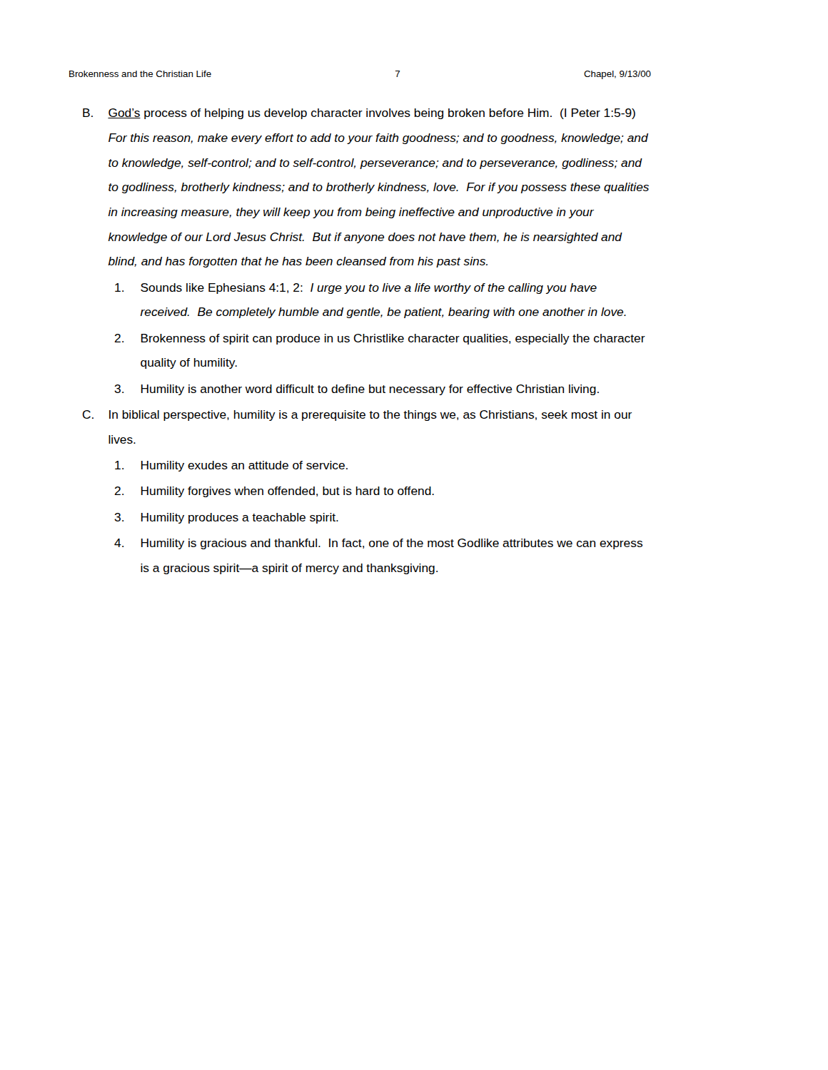Brokenness and the Christian Life 7 Chapel, 9/13/00
B. God’s process of helping us develop character involves being broken before Him. (I Peter 1:5-9) For this reason, make every effort to add to your faith goodness; and to goodness, knowledge; and to knowledge, self-control; and to self-control, perseverance; and to perseverance, godliness; and to godliness, brotherly kindness; and to brotherly kindness, love. For if you possess these qualities in increasing measure, they will keep you from being ineffective and unproductive in your knowledge of our Lord Jesus Christ. But if anyone does not have them, he is nearsighted and blind, and has forgotten that he has been cleansed from his past sins.
1. Sounds like Ephesians 4:1, 2: I urge you to live a life worthy of the calling you have received. Be completely humble and gentle, be patient, bearing with one another in love.
2. Brokenness of spirit can produce in us Christlike character qualities, especially the character quality of humility.
3. Humility is another word difficult to define but necessary for effective Christian living.
C. In biblical perspective, humility is a prerequisite to the things we, as Christians, seek most in our lives.
1. Humility exudes an attitude of service.
2. Humility forgives when offended, but is hard to offend.
3. Humility produces a teachable spirit.
4. Humility is gracious and thankful. In fact, one of the most Godlike attributes we can express is a gracious spirit—a spirit of mercy and thanksgiving.